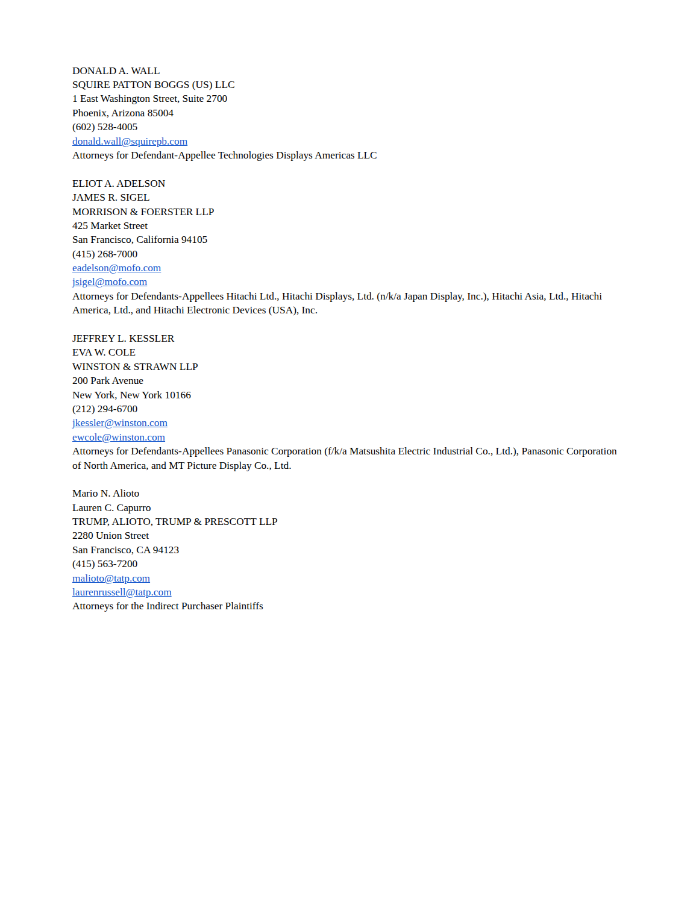DONALD A. WALL
SQUIRE PATTON BOGGS (US) LLC
1 East Washington Street, Suite 2700
Phoenix, Arizona 85004
(602) 528-4005
donald.wall@squirepb.com
Attorneys for Defendant-Appellee Technologies Displays Americas LLC
ELIOT A. ADELSON
JAMES R. SIGEL
MORRISON & FOERSTER LLP
425 Market Street
San Francisco, California 94105
(415) 268-7000
eadelson@mofo.com
jsigel@mofo.com
Attorneys for Defendants-Appellees Hitachi Ltd., Hitachi Displays, Ltd. (n/k/a Japan Display, Inc.), Hitachi Asia, Ltd., Hitachi America, Ltd., and Hitachi Electronic Devices (USA), Inc.
JEFFREY L. KESSLER
EVA W. COLE
WINSTON & STRAWN LLP
200 Park Avenue
New York, New York 10166
(212) 294-6700
jkessler@winston.com
ewcole@winston.com
Attorneys for Defendants-Appellees Panasonic Corporation (f/k/a Matsushita Electric Industrial Co., Ltd.), Panasonic Corporation of North America, and MT Picture Display Co., Ltd.
Mario N. Alioto
Lauren C. Capurro
TRUMP, ALIOTO, TRUMP & PRESCOTT LLP
2280 Union Street
San Francisco, CA 94123
(415) 563-7200
malioto@tatp.com
laurenrussell@tatp.com
Attorneys for the Indirect Purchaser Plaintiffs